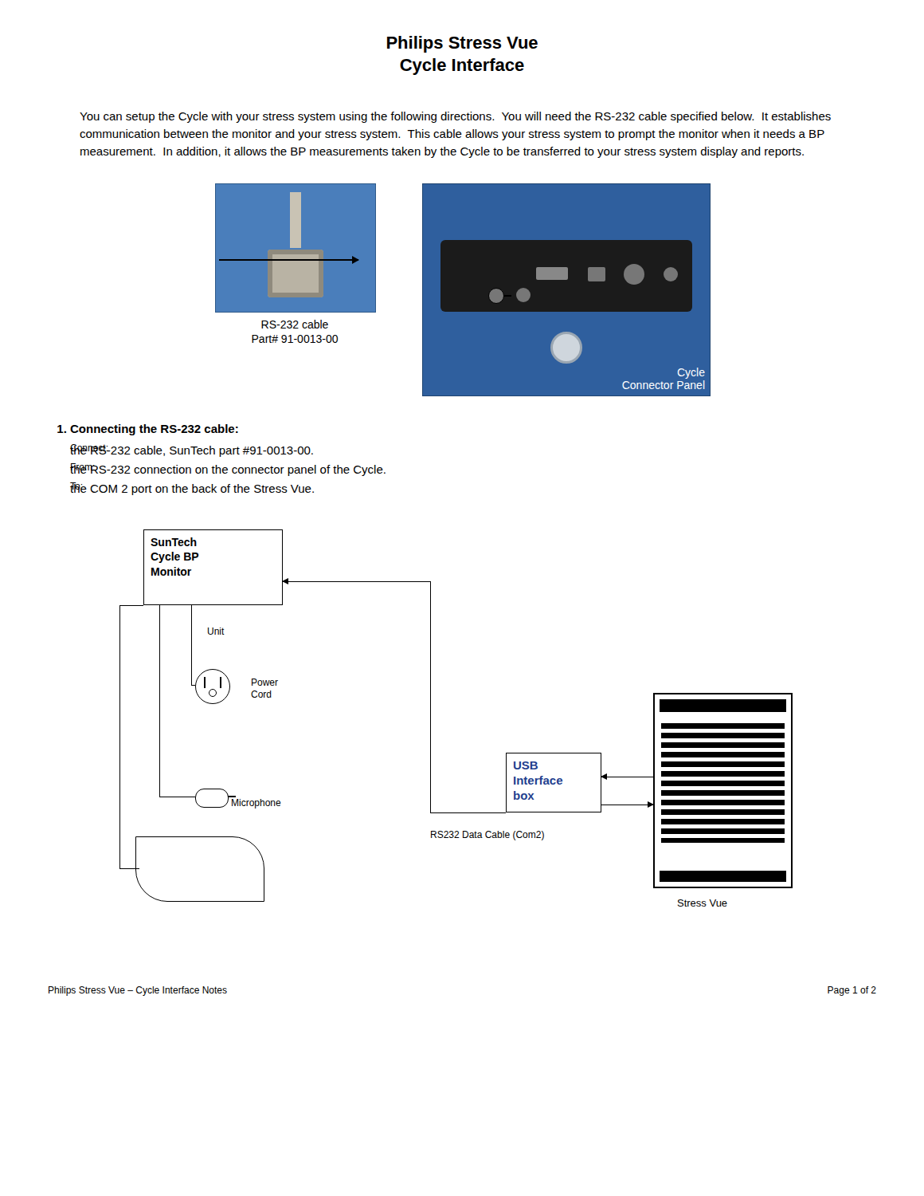Philips Stress Vue
Cycle Interface
You can setup the Cycle with your stress system using the following directions. You will need the RS-232 cable specified below. It establishes communication between the monitor and your stress system. This cable allows your stress system to prompt the monitor when it needs a BP measurement. In addition, it allows the BP measurements taken by the Cycle to be transferred to your stress system display and reports.
RS-232 cable
Part# 91-0013-00
Cycle
Connector Panel
Connecting the RS-232 cable:
| Connect: | the RS-232 cable, SunTech part #91-0013-00. |
| From: | the RS-232 connection on the connector panel of the Cycle. |
| To: | the COM 2 port on the back of the Stress Vue. |
SunTech
Cycle BP
Monitor
USB
Interface
box
Stress Vue
Unit
Power
Cord
Microphone
BP Cuff
RS232 Data Cable (Com2)
Philips Stress Vue – Cycle Interface Notes Page 1 of 2